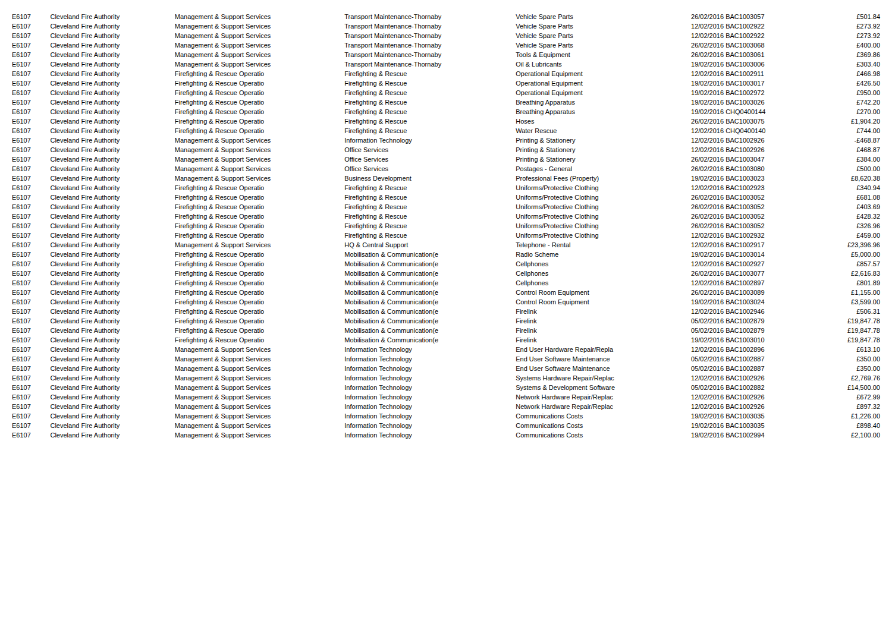| E6107 | Cleveland Fire Authority | Management & Support Services | Transport Maintenance-Thornaby | Vehicle Spare Parts | 26/02/2016 BAC1003057 | £501.84 |
| E6107 | Cleveland Fire Authority | Management & Support Services | Transport Maintenance-Thornaby | Vehicle Spare Parts | 12/02/2016 BAC1002922 | £273.92 |
| E6107 | Cleveland Fire Authority | Management & Support Services | Transport Maintenance-Thornaby | Vehicle Spare Parts | 12/02/2016 BAC1002922 | £273.92 |
| E6107 | Cleveland Fire Authority | Management & Support Services | Transport Maintenance-Thornaby | Vehicle Spare Parts | 26/02/2016 BAC1003068 | £400.00 |
| E6107 | Cleveland Fire Authority | Management & Support Services | Transport Maintenance-Thornaby | Tools & Equipment | 26/02/2016 BAC1003061 | £369.86 |
| E6107 | Cleveland Fire Authority | Management & Support Services | Transport Maintenance-Thornaby | Oil & Lubricants | 19/02/2016 BAC1003006 | £303.40 |
| E6107 | Cleveland Fire Authority | Firefighting & Rescue Operatio | Firefighting & Rescue | Operational Equipment | 12/02/2016 BAC1002911 | £466.98 |
| E6107 | Cleveland Fire Authority | Firefighting & Rescue Operatio | Firefighting & Rescue | Operational Equipment | 19/02/2016 BAC1003017 | £426.50 |
| E6107 | Cleveland Fire Authority | Firefighting & Rescue Operatio | Firefighting & Rescue | Operational Equipment | 19/02/2016 BAC1002972 | £950.00 |
| E6107 | Cleveland Fire Authority | Firefighting & Rescue Operatio | Firefighting & Rescue | Breathing Apparatus | 19/02/2016 BAC1003026 | £742.20 |
| E6107 | Cleveland Fire Authority | Firefighting & Rescue Operatio | Firefighting & Rescue | Breathing Apparatus | 19/02/2016 CHQ0400144 | £270.00 |
| E6107 | Cleveland Fire Authority | Firefighting & Rescue Operatio | Firefighting & Rescue | Hoses | 26/02/2016 BAC1003075 | £1,904.20 |
| E6107 | Cleveland Fire Authority | Firefighting & Rescue Operatio | Firefighting & Rescue | Water Rescue | 12/02/2016 CHQ0400140 | £744.00 |
| E6107 | Cleveland Fire Authority | Management & Support Services | Information Technology | Printing & Stationery | 12/02/2016 BAC1002926 | -£468.87 |
| E6107 | Cleveland Fire Authority | Management & Support Services | Office Services | Printing & Stationery | 12/02/2016 BAC1002926 | £468.87 |
| E6107 | Cleveland Fire Authority | Management & Support Services | Office Services | Printing & Stationery | 26/02/2016 BAC1003047 | £384.00 |
| E6107 | Cleveland Fire Authority | Management & Support Services | Office Services | Postages - General | 26/02/2016 BAC1003080 | £500.00 |
| E6107 | Cleveland Fire Authority | Management & Support Services | Business Development | Professional Fees (Property) | 19/02/2016 BAC1003023 | £8,620.38 |
| E6107 | Cleveland Fire Authority | Firefighting & Rescue Operatio | Firefighting & Rescue | Uniforms/Protective Clothing | 12/02/2016 BAC1002923 | £340.94 |
| E6107 | Cleveland Fire Authority | Firefighting & Rescue Operatio | Firefighting & Rescue | Uniforms/Protective Clothing | 26/02/2016 BAC1003052 | £681.08 |
| E6107 | Cleveland Fire Authority | Firefighting & Rescue Operatio | Firefighting & Rescue | Uniforms/Protective Clothing | 26/02/2016 BAC1003052 | £403.69 |
| E6107 | Cleveland Fire Authority | Firefighting & Rescue Operatio | Firefighting & Rescue | Uniforms/Protective Clothing | 26/02/2016 BAC1003052 | £428.32 |
| E6107 | Cleveland Fire Authority | Firefighting & Rescue Operatio | Firefighting & Rescue | Uniforms/Protective Clothing | 26/02/2016 BAC1003052 | £326.96 |
| E6107 | Cleveland Fire Authority | Firefighting & Rescue Operatio | Firefighting & Rescue | Uniforms/Protective Clothing | 12/02/2016 BAC1002932 | £459.00 |
| E6107 | Cleveland Fire Authority | Management & Support Services | HQ & Central Support | Telephone - Rental | 12/02/2016 BAC1002917 | £23,396.96 |
| E6107 | Cleveland Fire Authority | Firefighting & Rescue Operatio | Mobilisation & Communication(e | Radio Scheme | 19/02/2016 BAC1003014 | £5,000.00 |
| E6107 | Cleveland Fire Authority | Firefighting & Rescue Operatio | Mobilisation & Communication(e | Cellphones | 12/02/2016 BAC1002927 | £857.57 |
| E6107 | Cleveland Fire Authority | Firefighting & Rescue Operatio | Mobilisation & Communication(e | Cellphones | 26/02/2016 BAC1003077 | £2,616.83 |
| E6107 | Cleveland Fire Authority | Firefighting & Rescue Operatio | Mobilisation & Communication(e | Cellphones | 12/02/2016 BAC1002897 | £801.89 |
| E6107 | Cleveland Fire Authority | Firefighting & Rescue Operatio | Mobilisation & Communication(e | Control Room Equipment | 26/02/2016 BAC1003089 | £1,155.00 |
| E6107 | Cleveland Fire Authority | Firefighting & Rescue Operatio | Mobilisation & Communication(e | Control Room Equipment | 19/02/2016 BAC1003024 | £3,599.00 |
| E6107 | Cleveland Fire Authority | Firefighting & Rescue Operatio | Mobilisation & Communication(e | Firelink | 12/02/2016 BAC1002946 | £506.31 |
| E6107 | Cleveland Fire Authority | Firefighting & Rescue Operatio | Mobilisation & Communication(e | Firelink | 05/02/2016 BAC1002879 | £19,847.78 |
| E6107 | Cleveland Fire Authority | Firefighting & Rescue Operatio | Mobilisation & Communication(e | Firelink | 05/02/2016 BAC1002879 | £19,847.78 |
| E6107 | Cleveland Fire Authority | Firefighting & Rescue Operatio | Mobilisation & Communication(e | Firelink | 19/02/2016 BAC1003010 | £19,847.78 |
| E6107 | Cleveland Fire Authority | Management & Support Services | Information Technology | End User Hardware Repair/Repla | 12/02/2016 BAC1002896 | £613.10 |
| E6107 | Cleveland Fire Authority | Management & Support Services | Information Technology | End User Software Maintenance | 05/02/2016 BAC1002887 | £350.00 |
| E6107 | Cleveland Fire Authority | Management & Support Services | Information Technology | End User Software Maintenance | 05/02/2016 BAC1002887 | £350.00 |
| E6107 | Cleveland Fire Authority | Management & Support Services | Information Technology | Systems Hardware Repair/Replac | 12/02/2016 BAC1002926 | £2,769.76 |
| E6107 | Cleveland Fire Authority | Management & Support Services | Information Technology | Systems & Development Software | 05/02/2016 BAC1002882 | £14,500.00 |
| E6107 | Cleveland Fire Authority | Management & Support Services | Information Technology | Network Hardware Repair/Replac | 12/02/2016 BAC1002926 | £672.99 |
| E6107 | Cleveland Fire Authority | Management & Support Services | Information Technology | Network Hardware Repair/Replac | 12/02/2016 BAC1002926 | £897.32 |
| E6107 | Cleveland Fire Authority | Management & Support Services | Information Technology | Communications Costs | 19/02/2016 BAC1003035 | £1,226.00 |
| E6107 | Cleveland Fire Authority | Management & Support Services | Information Technology | Communications Costs | 19/02/2016 BAC1003035 | £898.40 |
| E6107 | Cleveland Fire Authority | Management & Support Services | Information Technology | Communications Costs | 19/02/2016 BAC1002994 | £2,100.00 |